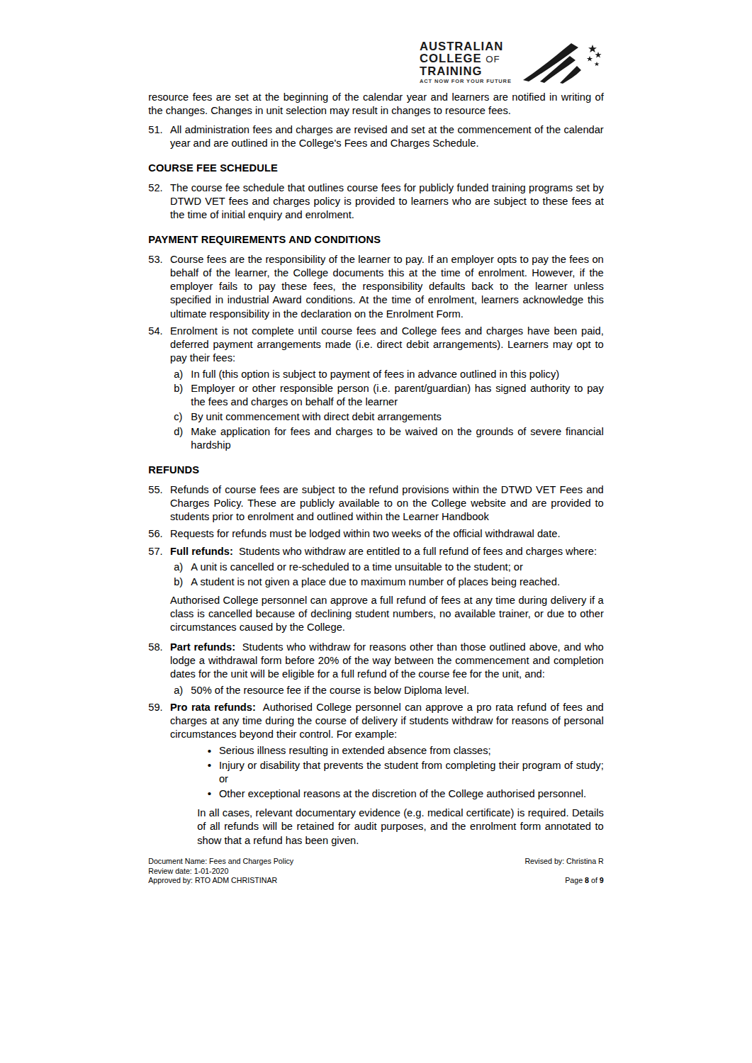AUSTRALIAN
COLLEGE OF
TRAINING
ACT NOW FOR YOUR FUTURE
resource fees are set at the beginning of the calendar year and learners are notified in writing of the changes. Changes in unit selection may result in changes to resource fees.
51. All administration fees and charges are revised and set at the commencement of the calendar year and are outlined in the College's Fees and Charges Schedule.
Course Fee Schedule
52. The course fee schedule that outlines course fees for publicly funded training programs set by DTWD VET fees and charges policy is provided to learners who are subject to these fees at the time of initial enquiry and enrolment.
Payment Requirements and Conditions
53. Course fees are the responsibility of the learner to pay. If an employer opts to pay the fees on behalf of the learner, the College documents this at the time of enrolment. However, if the employer fails to pay these fees, the responsibility defaults back to the learner unless specified in industrial Award conditions. At the time of enrolment, learners acknowledge this ultimate responsibility in the declaration on the Enrolment Form.
54. Enrolment is not complete until course fees and College fees and charges have been paid, deferred payment arrangements made (i.e. direct debit arrangements). Learners may opt to pay their fees:
a) In full (this option is subject to payment of fees in advance outlined in this policy)
b) Employer or other responsible person (i.e. parent/guardian) has signed authority to pay the fees and charges on behalf of the learner
c) By unit commencement with direct debit arrangements
d) Make application for fees and charges to be waived on the grounds of severe financial hardship
Refunds
55. Refunds of course fees are subject to the refund provisions within the DTWD VET Fees and Charges Policy. These are publicly available to on the College website and are provided to students prior to enrolment and outlined within the Learner Handbook
56. Requests for refunds must be lodged within two weeks of the official withdrawal date.
57. Full refunds: Students who withdraw are entitled to a full refund of fees and charges where:
a) A unit is cancelled or re-scheduled to a time unsuitable to the student; or
b) A student is not given a place due to maximum number of places being reached.
Authorised College personnel can approve a full refund of fees at any time during delivery if a class is cancelled because of declining student numbers, no available trainer, or due to other circumstances caused by the College.
58. Part refunds: Students who withdraw for reasons other than those outlined above, and who lodge a withdrawal form before 20% of the way between the commencement and completion dates for the unit will be eligible for a full refund of the course fee for the unit, and:
a) 50% of the resource fee if the course is below Diploma level.
59. Pro rata refunds: Authorised College personnel can approve a pro rata refund of fees and charges at any time during the course of delivery if students withdraw for reasons of personal circumstances beyond their control. For example:
Serious illness resulting in extended absence from classes;
Injury or disability that prevents the student from completing their program of study; or
Other exceptional reasons at the discretion of the College authorised personnel.
In all cases, relevant documentary evidence (e.g. medical certificate) is required. Details of all refunds will be retained for audit purposes, and the enrolment form annotated to show that a refund has been given.
Document Name: Fees and Charges Policy
Review date: 1-01-2020
Approved by: RTO ADM CHRISTINAR
Revised by: Christina R
Page 8 of 9